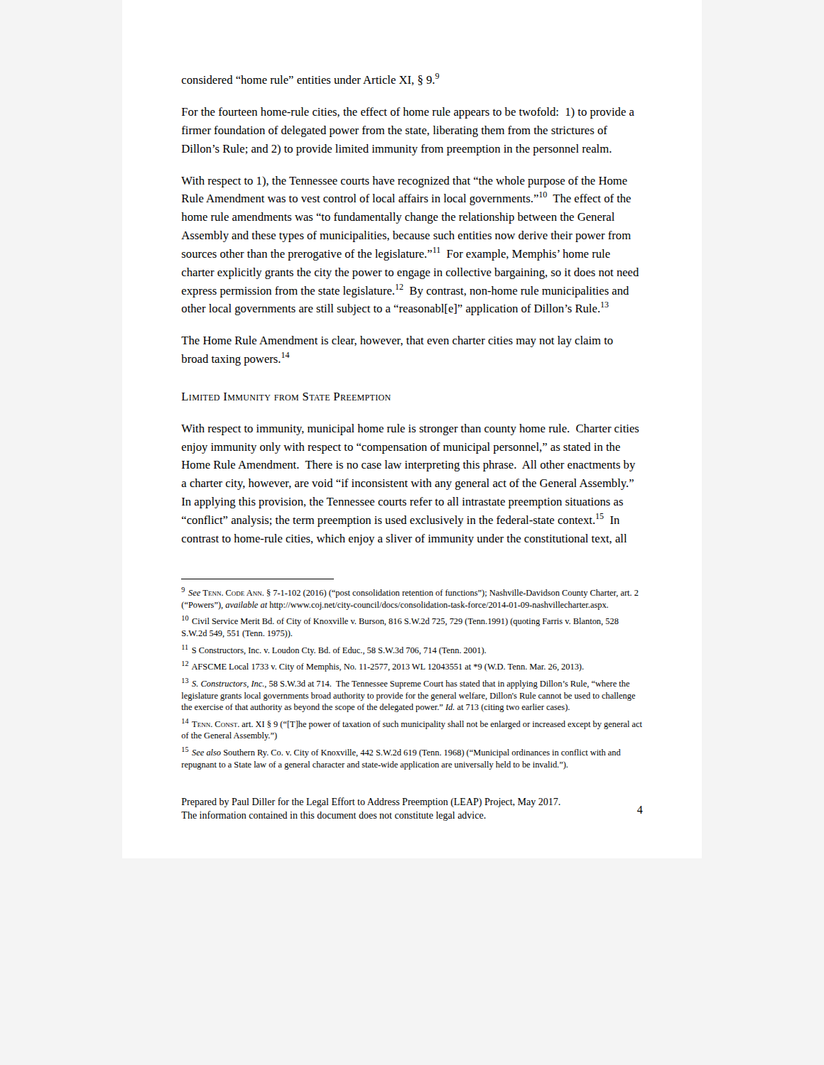considered “home rule” entities under Article XI, § 9.9
For the fourteen home-rule cities, the effect of home rule appears to be twofold: 1) to provide a firmer foundation of delegated power from the state, liberating them from the strictures of Dillon’s Rule; and 2) to provide limited immunity from preemption in the personnel realm.
With respect to 1), the Tennessee courts have recognized that “the whole purpose of the Home Rule Amendment was to vest control of local affairs in local governments.”10 The effect of the home rule amendments was “to fundamentally change the relationship between the General Assembly and these types of municipalities, because such entities now derive their power from sources other than the prerogative of the legislature.”11 For example, Memphis’ home rule charter explicitly grants the city the power to engage in collective bargaining, so it does not need express permission from the state legislature.12 By contrast, non-home rule municipalities and other local governments are still subject to a “reasonabl[e]” application of Dillon’s Rule.13
The Home Rule Amendment is clear, however, that even charter cities may not lay claim to broad taxing powers.14
Limited Immunity from State Preemption
With respect to immunity, municipal home rule is stronger than county home rule. Charter cities enjoy immunity only with respect to “compensation of municipal personnel,” as stated in the Home Rule Amendment. There is no case law interpreting this phrase. All other enactments by a charter city, however, are void “if inconsistent with any general act of the General Assembly.” In applying this provision, the Tennessee courts refer to all intrastate preemption situations as “conflict” analysis; the term preemption is used exclusively in the federal-state context.15 In contrast to home-rule cities, which enjoy a sliver of immunity under the constitutional text, all
9 See Tenn. Code Ann. § 7-1-102 (2016) (“post consolidation retention of functions”); Nashville-Davidson County Charter, art. 2 (“Powers”), available at http://www.coj.net/city-council/docs/consolidation-task-force/2014-01-09-nashvillecharter.aspx.
10 Civil Service Merit Bd. of City of Knoxville v. Burson, 816 S.W.2d 725, 729 (Tenn.1991) (quoting Farris v. Blanton, 528 S.W.2d 549, 551 (Tenn. 1975)).
11 S Constructors, Inc. v. Loudon Cty. Bd. of Educ., 58 S.W.3d 706, 714 (Tenn. 2001).
12 AFSCME Local 1733 v. City of Memphis, No. 11-2577, 2013 WL 12043551 at *9 (W.D. Tenn. Mar. 26, 2013).
13 S. Constructors, Inc., 58 S.W.3d at 714. The Tennessee Supreme Court has stated that in applying Dillon’s Rule, “where the legislature grants local governments broad authority to provide for the general welfare, Dillon's Rule cannot be used to challenge the exercise of that authority as beyond the scope of the delegated power.” Id. at 713 (citing two earlier cases).
14 Tenn. Const. art. XI § 9 (“[T]he power of taxation of such municipality shall not be enlarged or increased except by general act of the General Assembly.”)
15 See also Southern Ry. Co. v. City of Knoxville, 442 S.W.2d 619 (Tenn. 1968) (“Municipal ordinances in conflict with and repugnant to a State law of a general character and state-wide application are universally held to be invalid.”).
4 Prepared by Paul Diller for the Legal Effort to Address Preemption (LEAP) Project, May 2017.
The information contained in this document does not constitute legal advice.